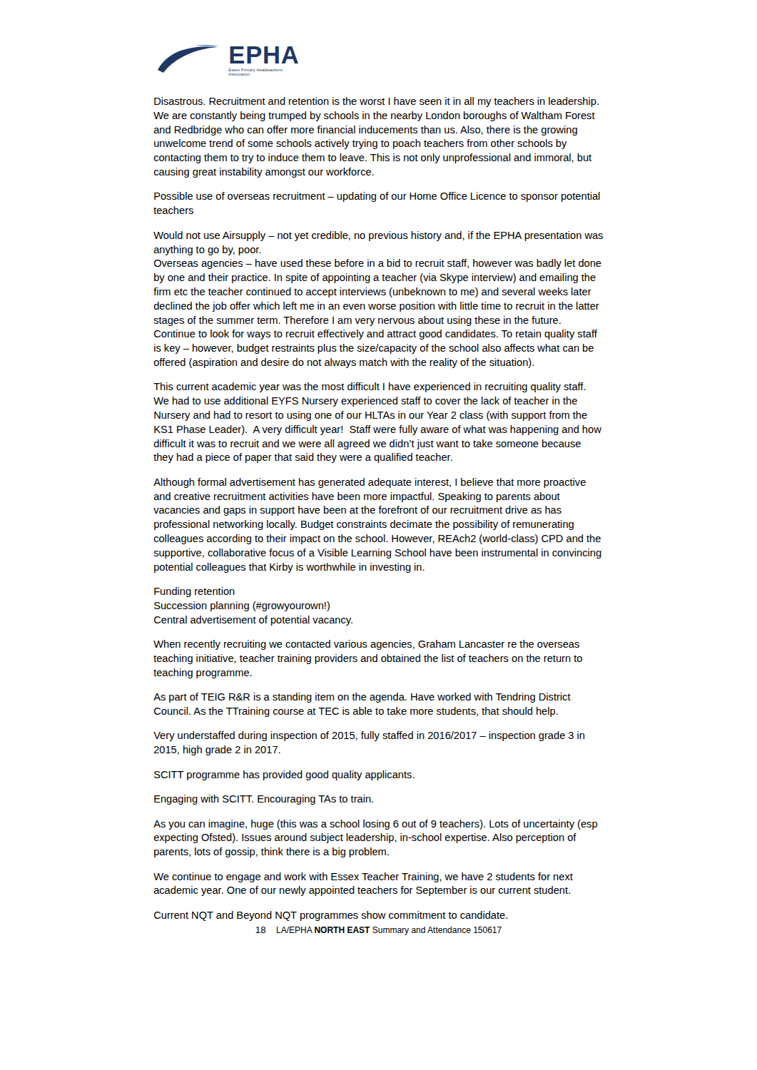EPHA Essex Primary Headteachers'
Association
Disastrous. Recruitment and retention is the worst I have seen it in all my teachers in leadership. We are constantly being trumped by schools in the nearby London boroughs of Waltham Forest and Redbridge who can offer more financial inducements than us. Also, there is the growing unwelcome trend of some schools actively trying to poach teachers from other schools by contacting them to try to induce them to leave. This is not only unprofessional and immoral, but causing great instability amongst our workforce.
Possible use of overseas recruitment – updating of our Home Office Licence to sponsor potential teachers
Would not use Airsupply – not yet credible, no previous history and, if the EPHA presentation was anything to go by, poor.
Overseas agencies – have used these before in a bid to recruit staff, however was badly let done by one and their practice. In spite of appointing a teacher (via Skype interview) and emailing the firm etc the teacher continued to accept interviews (unbeknown to me) and several weeks later declined the job offer which left me in an even worse position with little time to recruit in the latter stages of the summer term. Therefore I am very nervous about using these in the future.
Continue to look for ways to recruit effectively and attract good candidates. To retain quality staff is key – however, budget restraints plus the size/capacity of the school also affects what can be offered (aspiration and desire do not always match with the reality of the situation).
This current academic year was the most difficult I have experienced in recruiting quality staff. We had to use additional EYFS Nursery experienced staff to cover the lack of teacher in the Nursery and had to resort to using one of our HLTAs in our Year 2 class (with support from the KS1 Phase Leader). A very difficult year! Staff were fully aware of what was happening and how difficult it was to recruit and we were all agreed we didn’t just want to take someone because they had a piece of paper that said they were a qualified teacher.
Although formal advertisement has generated adequate interest, I believe that more proactive and creative recruitment activities have been more impactful. Speaking to parents about vacancies and gaps in support have been at the forefront of our recruitment drive as has professional networking locally. Budget constraints decimate the possibility of remunerating colleagues according to their impact on the school. However, REAch2 (world-class) CPD and the supportive, collaborative focus of a Visible Learning School have been instrumental in convincing potential colleagues that Kirby is worthwhile in investing in.
Funding retention
Succession planning (#growyourown!)
Central advertisement of potential vacancy.
When recently recruiting we contacted various agencies, Graham Lancaster re the overseas teaching initiative, teacher training providers and obtained the list of teachers on the return to teaching programme.
As part of TEIG R&R is a standing item on the agenda. Have worked with Tendring District Council. As the TTraining course at TEC is able to take more students, that should help.
Very understaffed during inspection of 2015, fully staffed in 2016/2017 – inspection grade 3 in 2015, high grade 2 in 2017.
SCITT programme has provided good quality applicants.
Engaging with SCITT. Encouraging TAs to train.
As you can imagine, huge (this was a school losing 6 out of 9 teachers). Lots of uncertainty (esp expecting Ofsted). Issues around subject leadership, in-school expertise. Also perception of parents, lots of gossip, think there is a big problem.
We continue to engage and work with Essex Teacher Training, we have 2 students for next academic year. One of our newly appointed teachers for September is our current student.
Current NQT and Beyond NQT programmes show commitment to candidate.
18 LA/EPHA NORTH EAST Summary and Attendance 150617